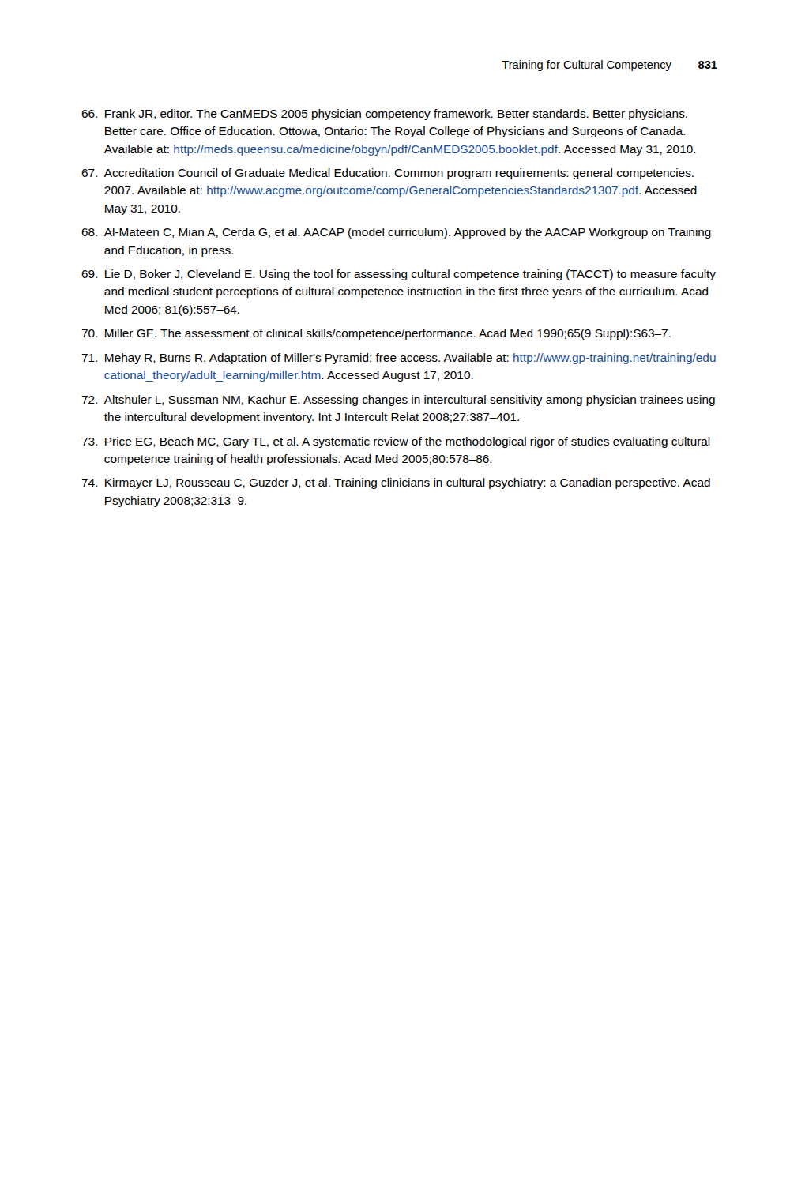Training for Cultural Competency 831
66. Frank JR, editor. The CanMEDS 2005 physician competency framework. Better standards. Better physicians. Better care. Office of Education. Ottowa, Ontario: The Royal College of Physicians and Surgeons of Canada. Available at: http://meds.queensu.ca/medicine/obgyn/pdf/CanMEDS2005.booklet.pdf. Accessed May 31, 2010.
67. Accreditation Council of Graduate Medical Education. Common program requirements: general competencies. 2007. Available at: http://www.acgme.org/outcome/comp/GeneralCompetenciesStandards21307.pdf. Accessed May 31, 2010.
68. Al-Mateen C, Mian A, Cerda G, et al. AACAP (model curriculum). Approved by the AACAP Workgroup on Training and Education, in press.
69. Lie D, Boker J, Cleveland E. Using the tool for assessing cultural competence training (TACCT) to measure faculty and medical student perceptions of cultural competence instruction in the first three years of the curriculum. Acad Med 2006; 81(6):557–64.
70. Miller GE. The assessment of clinical skills/competence/performance. Acad Med 1990;65(9 Suppl):S63–7.
71. Mehay R, Burns R. Adaptation of Miller's Pyramid; free access. Available at: http://www.gp-training.net/training/educational_theory/adult_learning/miller.htm. Accessed August 17, 2010.
72. Altshuler L, Sussman NM, Kachur E. Assessing changes in intercultural sensitivity among physician trainees using the intercultural development inventory. Int J Intercult Relat 2008;27:387–401.
73. Price EG, Beach MC, Gary TL, et al. A systematic review of the methodological rigor of studies evaluating cultural competence training of health professionals. Acad Med 2005;80:578–86.
74. Kirmayer LJ, Rousseau C, Guzder J, et al. Training clinicians in cultural psychiatry: a Canadian perspective. Acad Psychiatry 2008;32:313–9.